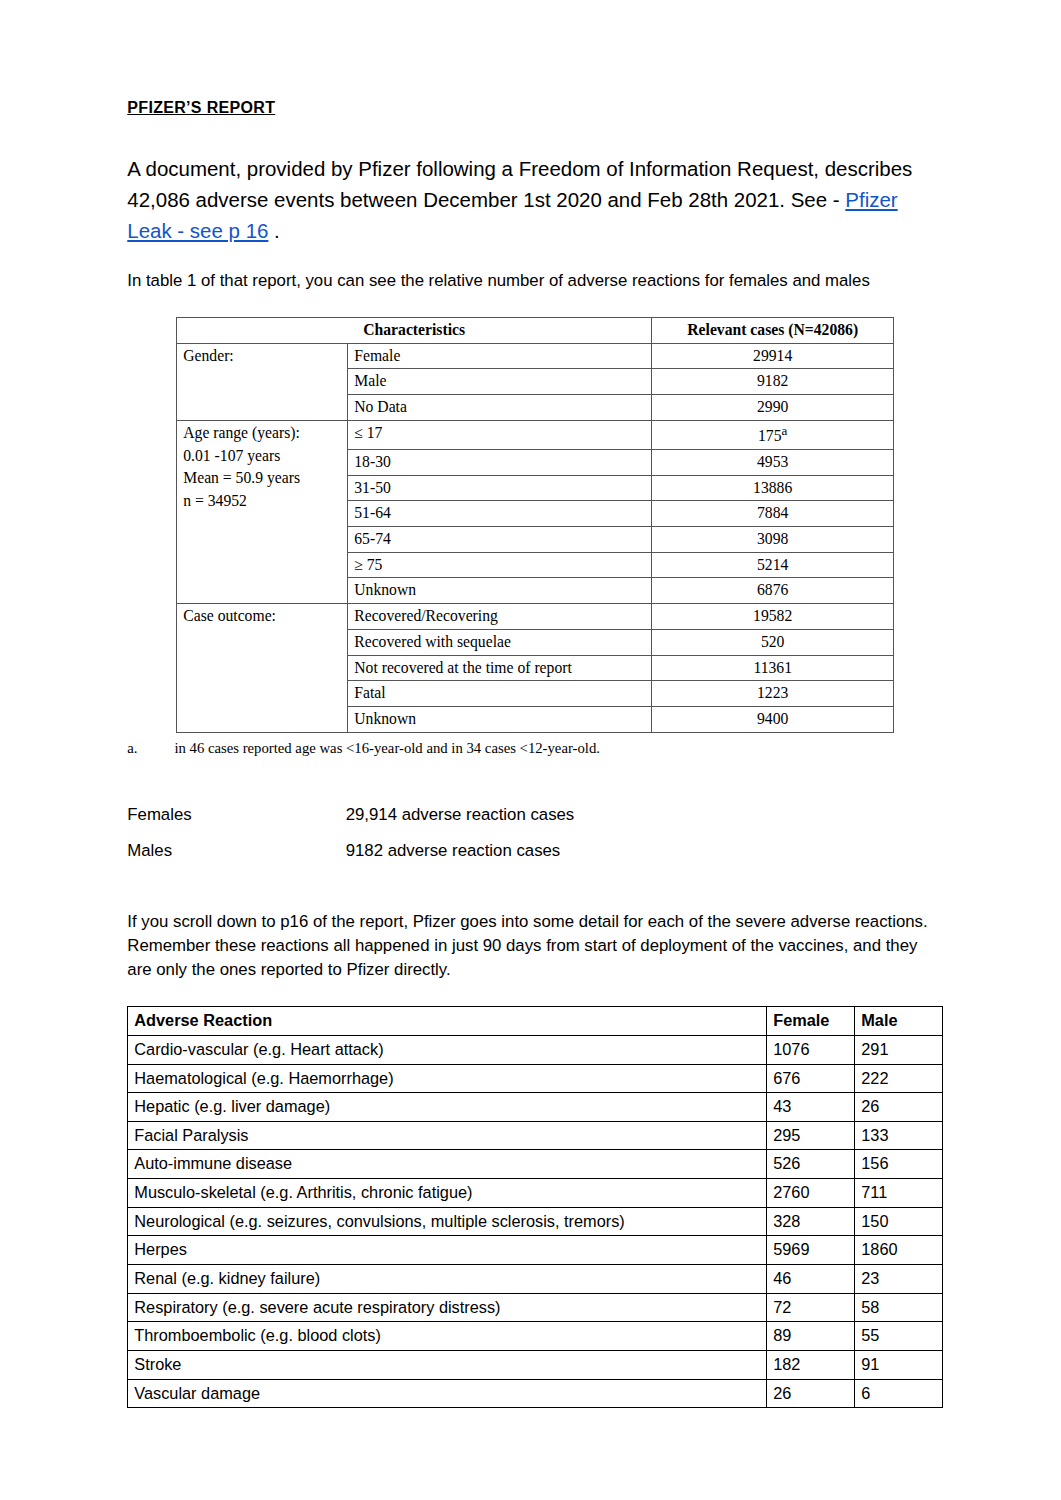PFIZER’S REPORT
A document, provided by Pfizer following a Freedom of Information Request, describes 42,086 adverse events between December 1st 2020 and Feb 28th 2021. See - Pfizer Leak - see p 16 .
In table 1 of that report, you can see the relative number of adverse reactions for females and males
| Characteristics | Relevant cases (N=42086) |
| --- | --- |
| Gender: | Female | 29914 |
| Male | 9182 |
| No Data | 2990 |
| Age range (years): 0.01 -107 years Mean = 50.9 years n = 34952 | ≤ 17 | 175 a |
| 18-30 | 4953 |
| 31-50 | 13886 |
| 51-64 | 7884 |
| 65-74 | 3098 |
| ≥ 75 | 5214 |
| Unknown | 6876 |
| Case outcome: | Recovered/Recovering | 19582 |
| Recovered with sequelae | 520 |
| Not recovered at the time of report | 11361 |
| Fatal | 1223 |
| Unknown | 9400 |
a. in 46 cases reported age was <16-year-old and in 34 cases <12-year-old.
| Females | 29,914 adverse reaction cases |
| Males | 9182 adverse reaction cases |
If you scroll down to p16 of the report, Pfizer goes into some detail for each of the severe adverse reactions. Remember these reactions all happened in just 90 days from start of deployment of the vaccines, and they are only the ones reported to Pfizer directly.
| Adverse Reaction | Female | Male |
| --- | --- | --- |
| Cardio-vascular (e.g. Heart attack) | 1076 | 291 |
| Haematological (e.g. Haemorrhage) | 676 | 222 |
| Hepatic (e.g. liver damage) | 43 | 26 |
| Facial Paralysis | 295 | 133 |
| Auto-immune disease | 526 | 156 |
| Musculo-skeletal (e.g. Arthritis, chronic fatigue) | 2760 | 711 |
| Neurological (e.g. seizures, convulsions, multiple sclerosis, tremors) | 328 | 150 |
| Herpes | 5969 | 1860 |
| Renal (e.g. kidney failure) | 46 | 23 |
| Respiratory (e.g. severe acute respiratory distress) | 72 | 58 |
| Thromboembolic (e.g. blood clots) | 89 | 55 |
| Stroke | 182 | 91 |
| Vascular damage | 26 | 6 |